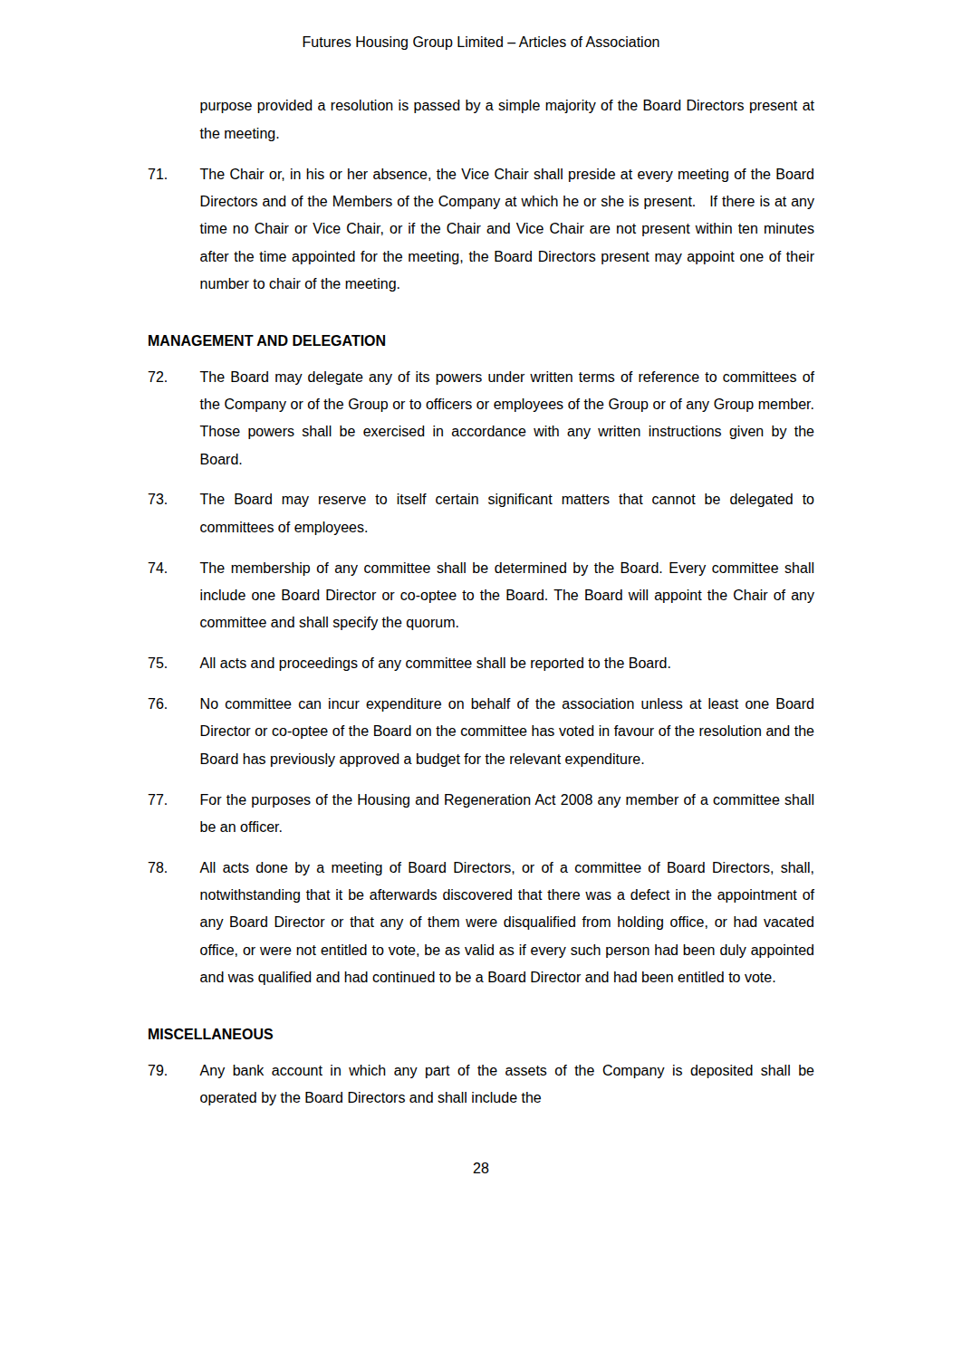Futures Housing Group Limited – Articles of Association
purpose provided a resolution is passed by a simple majority of the Board Directors present at the meeting.
71. The Chair or, in his or her absence, the Vice Chair shall preside at every meeting of the Board Directors and of the Members of the Company at which he or she is present. If there is at any time no Chair or Vice Chair, or if the Chair and Vice Chair are not present within ten minutes after the time appointed for the meeting, the Board Directors present may appoint one of their number to chair of the meeting.
Management and Delegation
72. The Board may delegate any of its powers under written terms of reference to committees of the Company or of the Group or to officers or employees of the Group or of any Group member. Those powers shall be exercised in accordance with any written instructions given by the Board.
73. The Board may reserve to itself certain significant matters that cannot be delegated to committees of employees.
74. The membership of any committee shall be determined by the Board. Every committee shall include one Board Director or co-optee to the Board. The Board will appoint the Chair of any committee and shall specify the quorum.
75. All acts and proceedings of any committee shall be reported to the Board.
76. No committee can incur expenditure on behalf of the association unless at least one Board Director or co-optee of the Board on the committee has voted in favour of the resolution and the Board has previously approved a budget for the relevant expenditure.
77. For the purposes of the Housing and Regeneration Act 2008 any member of a committee shall be an officer.
78. All acts done by a meeting of Board Directors, or of a committee of Board Directors, shall, notwithstanding that it be afterwards discovered that there was a defect in the appointment of any Board Director or that any of them were disqualified from holding office, or had vacated office, or were not entitled to vote, be as valid as if every such person had been duly appointed and was qualified and had continued to be a Board Director and had been entitled to vote.
Miscellaneous
79. Any bank account in which any part of the assets of the Company is deposited shall be operated by the Board Directors and shall include the
28